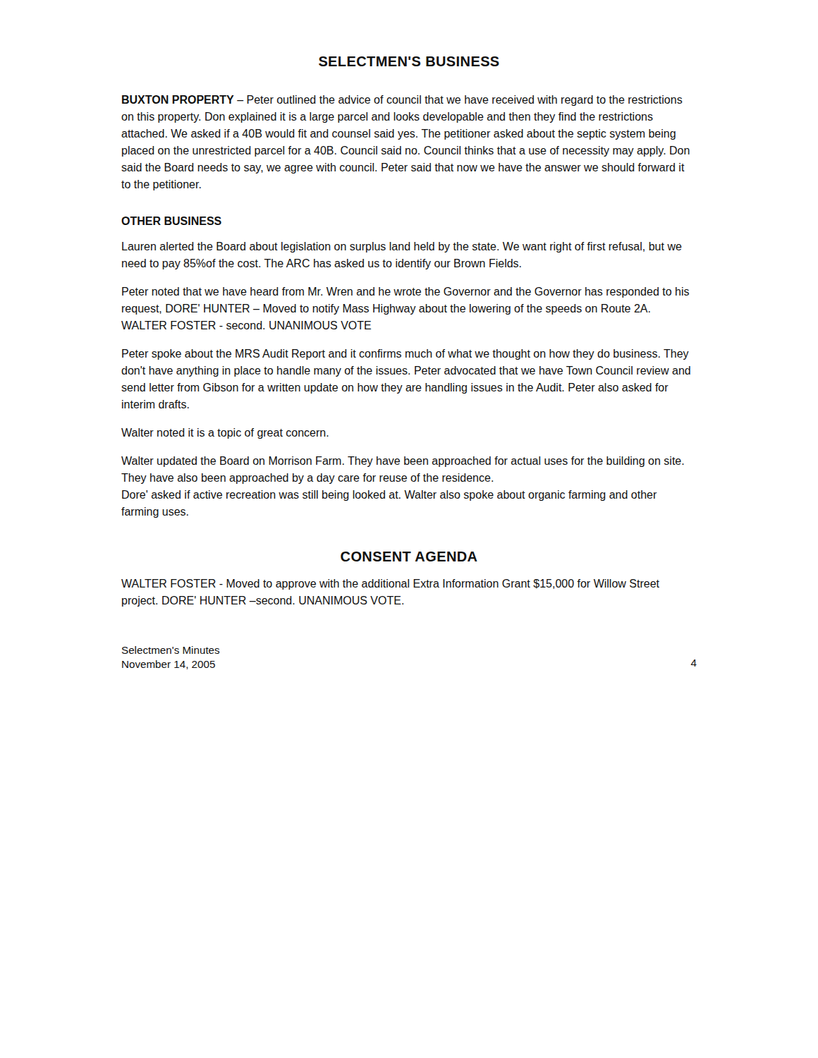SELECTMEN'S BUSINESS
BUXTON PROPERTY – Peter outlined the advice of council that we have received with regard to the restrictions on this property. Don explained it is a large parcel and looks developable and then they find the restrictions attached. We asked if a 40B would fit and counsel said yes. The petitioner asked about the septic system being placed on the unrestricted parcel for a 40B. Council said no. Council thinks that a use of necessity may apply. Don said the Board needs to say, we agree with council. Peter said that now we have the answer we should forward it to the petitioner.
OTHER BUSINESS
Lauren alerted the Board about legislation on surplus land held by the state. We want right of first refusal, but we need to pay 85%of the cost. The ARC has asked us to identify our Brown Fields.
Peter noted that we have heard from Mr. Wren and he wrote the Governor and the Governor has responded to his request, DORE' HUNTER – Moved to notify Mass Highway about the lowering of the speeds on Route 2A. WALTER FOSTER - second. UNANIMOUS VOTE
Peter spoke about the MRS Audit Report and it confirms much of what we thought on how they do business. They don't have anything in place to handle many of the issues. Peter advocated that we have Town Council review and send letter from Gibson for a written update on how they are handling issues in the Audit. Peter also asked for interim drafts.
Walter noted it is a topic of great concern.
Walter updated the Board on Morrison Farm. They have been approached for actual uses for the building on site. They have also been approached by a day care for reuse of the residence.
Dore' asked if active recreation was still being looked at. Walter also spoke about organic farming and other farming uses.
CONSENT AGENDA
WALTER FOSTER - Moved to approve with the additional Extra Information Grant $15,000 for Willow Street project. DORE' HUNTER –second. UNANIMOUS VOTE.
Selectmen's Minutes
November 14, 2005
4